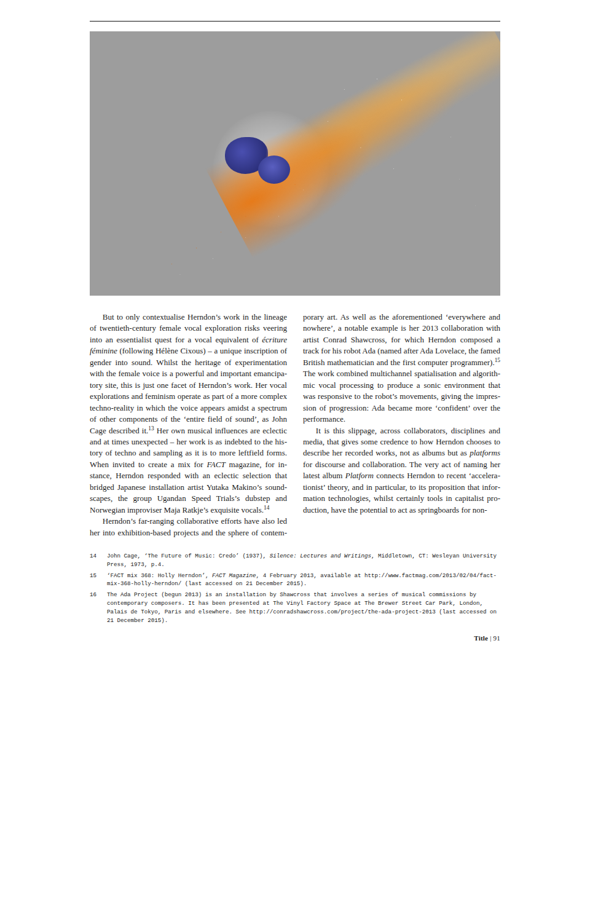But to only contextualise Herndon’s work in the lineage of twentieth-century female vocal exploration risks veering into an essentialist quest for a vocal equivalent of écriture féminine (following Hélène Cixous) – a unique inscription of gender into sound. Whilst the heritage of experimentation with the female voice is a powerful and important emancipatory site, this is just one facet of Herndon’s work. Her vocal explorations and feminism operate as part of a more complex techno-reality in which the voice appears amidst a spectrum of other components of the ‘entire field of sound’, as John Cage described it.13 Her own musical influences are eclectic and at times unexpected – her work is as indebted to the history of techno and sampling as it is to more leftfield forms. When invited to create a mix for FACT magazine, for instance, Herndon responded with an eclectic selection that bridged Japanese installation artist Yutaka Makino’s soundscapes, the group Ugandan Speed Trials’s dubstep and Norwegian improviser Maja Ratkje’s exquisite vocals.14
Herndon’s far-ranging collaborative efforts have also led her into exhibition-based projects and the sphere of contemporary art. As well as the aforementioned ‘everywhere and nowhere’, a notable example is her 2013 collaboration with artist Conrad Shawcross, for which Herndon composed a track for his robot Ada (named after Ada Lovelace, the famed British mathematician and the first computer programmer).15 The work combined multichannel spatialisation and algorithmic vocal processing to produce a sonic environment that was responsive to the robot’s movements, giving the impression of progression: Ada became more ‘confident’ over the performance.
It is this slippage, across collaborators, disciplines and media, that gives some credence to how Herndon chooses to describe her recorded works, not as albums but as platforms for discourse and collaboration. The very act of naming her latest album Platform connects Herndon to recent ‘accelerationist’ theory, and in particular, to its proposition that information technologies, whilst certainly tools in capitalist production, have the potential to act as springboards for non-
14
John Cage, ‘The Future of Music: Credo’ (1937), Silence: Lectures and Writings, Middletown, CT: Wesleyan University Press, 1973, p.4.
15
‘FACT mix 368: Holly Herndon’, FACT Magazine, 4 February 2013, available at http://www.factmag.com/2013/02/04/fact-mix-368-holly-herndon/ (last accessed on 21 December 2015).
16
The Ada Project (begun 2013) is an installation by Shawcross that involves a series of musical commissions by contemporary composers. It has been presented at The Vinyl Factory Space at The Brewer Street Car Park, London, Palais de Tokyo, Paris and elsewhere. See http://conradshawcross.com/project/the-ada-project-2013 (last accessed on 21 December 2015).
Title | 91